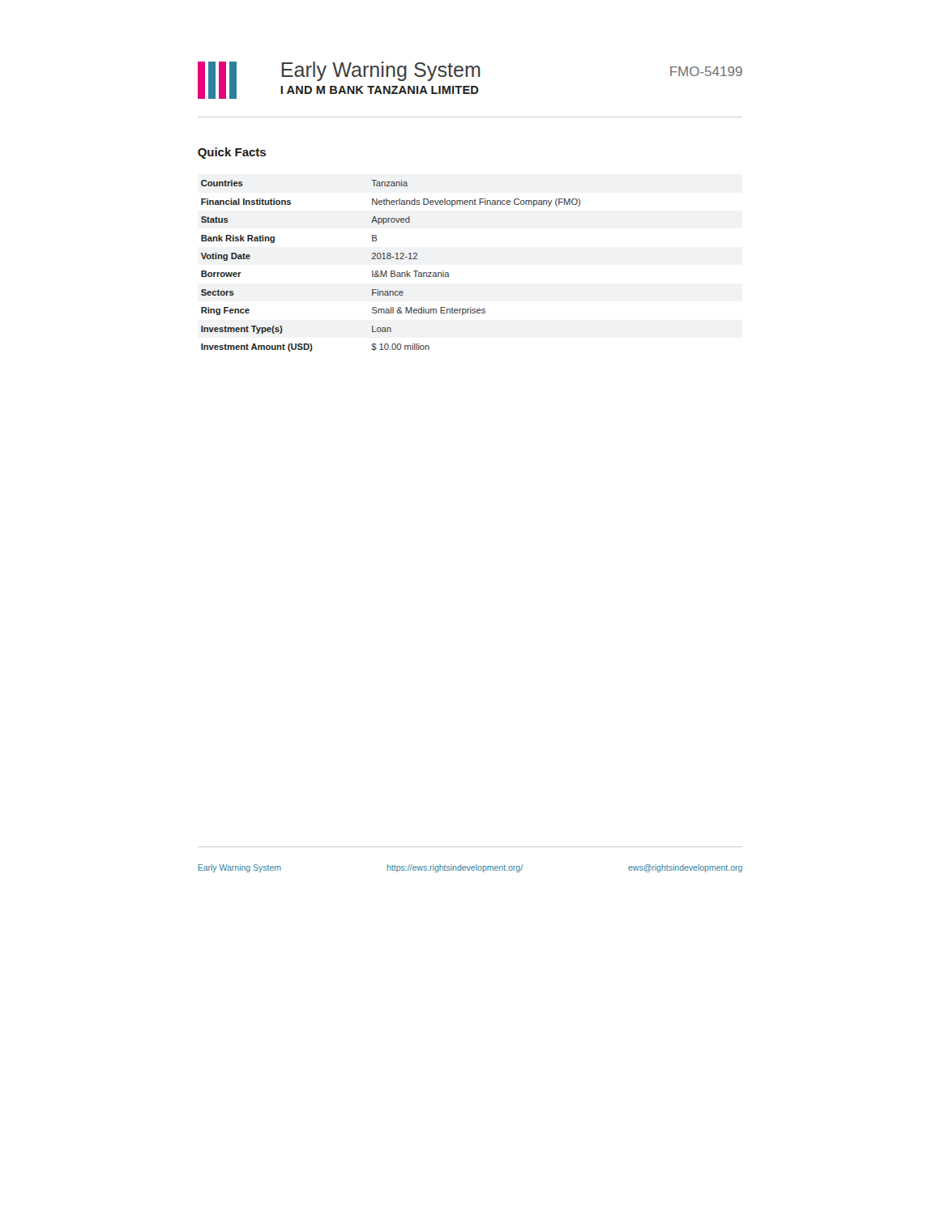Early Warning System
I AND M BANK TANZANIA LIMITED
FMO-54199
Quick Facts
| Countries | Tanzania |
| Financial Institutions | Netherlands Development Finance Company (FMO) |
| Status | Approved |
| Bank Risk Rating | B |
| Voting Date | 2018-12-12 |
| Borrower | I&M Bank Tanzania |
| Sectors | Finance |
| Ring Fence | Small & Medium Enterprises |
| Investment Type(s) | Loan |
| Investment Amount (USD) | $ 10.00 million |
Early Warning System
https://ews.rightsindevelopment.org/
ews@rightsindevelopment.org